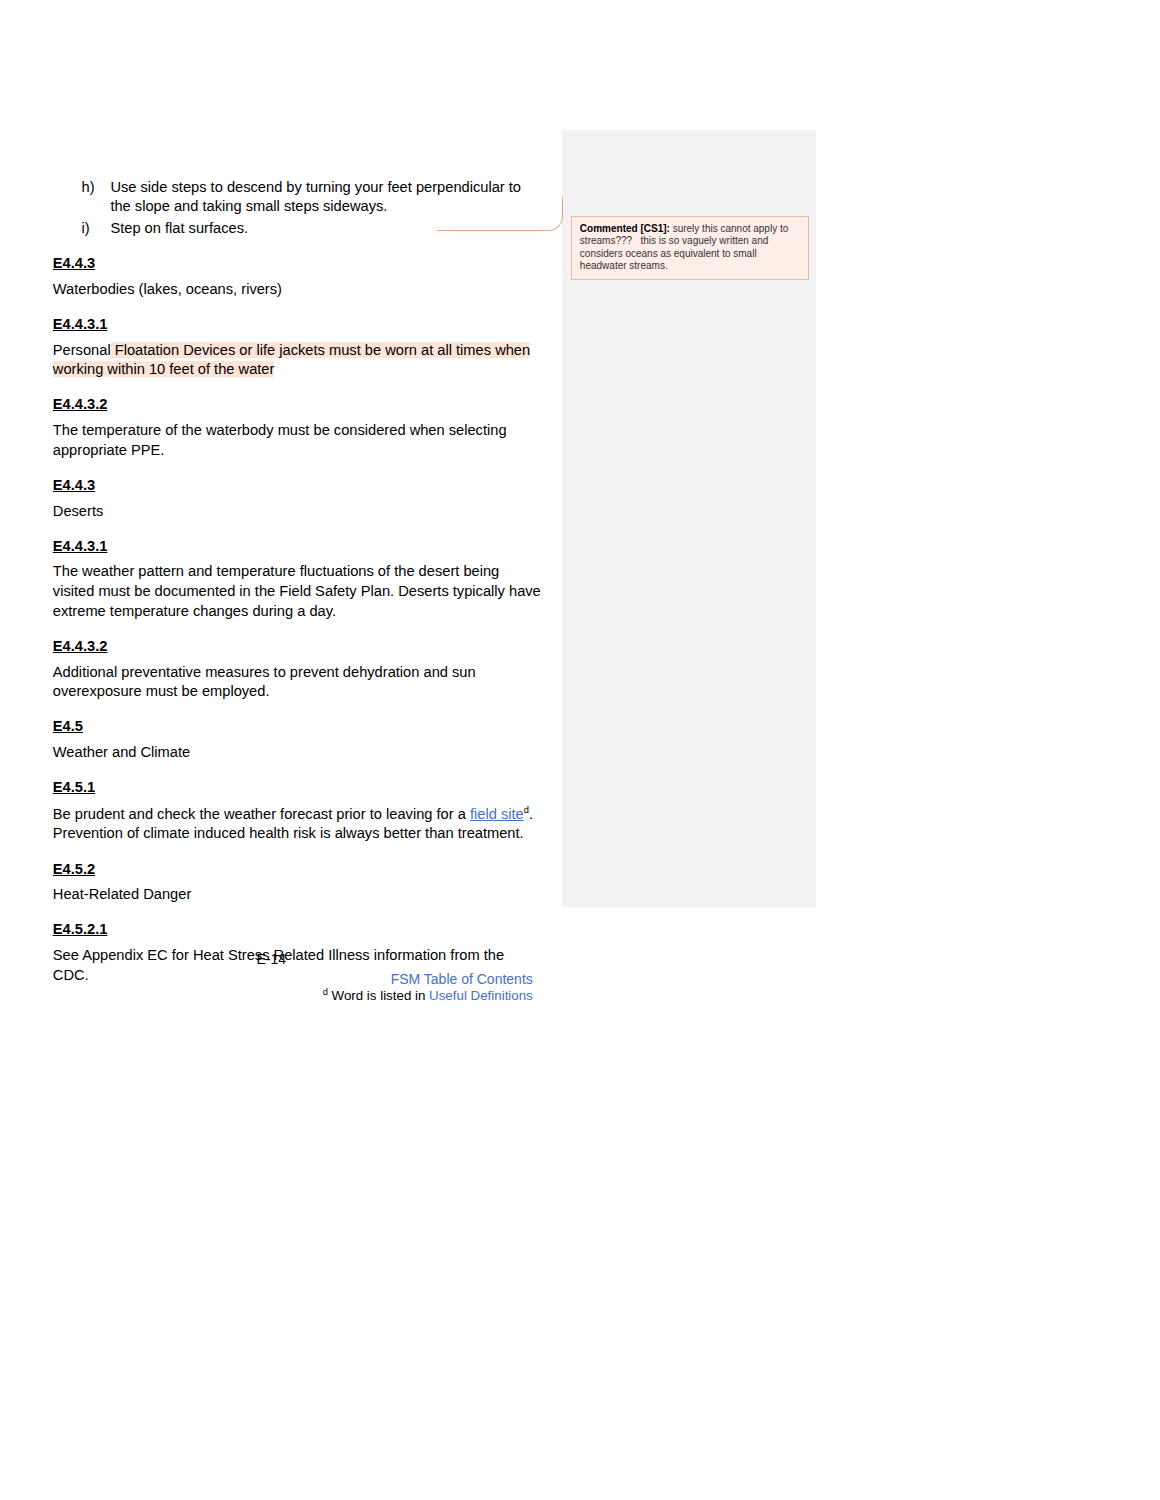h)
Use side steps to descend by turning your feet perpendicular to the slope and taking small steps sideways.
i)
Step on flat surfaces.
E4.4.3
Waterbodies (lakes, oceans, rivers)
E4.4.3.1
Personal Floatation Devices or life jackets must be worn at all times when working within 10 feet of the water
E4.4.3.2
The temperature of the waterbody must be considered when selecting appropriate PPE.
E4.4.3
Deserts
E4.4.3.1
The weather pattern and temperature fluctuations of the desert being visited must be documented in the Field Safety Plan. Deserts typically have extreme temperature changes during a day.
E4.4.3.2
Additional preventative measures to prevent dehydration and sun overexposure must be employed.
E4.5
Weather and Climate
E4.5.1
Be prudent and check the weather forecast prior to leaving for a field sited. Prevention of climate induced health risk is always better than treatment.
E4.5.2
Heat-Related Danger
E4.5.2.1
See Appendix EC for Heat Stress Related Illness information from the CDC.
Commented [CS1]: surely this cannot apply to streams??? this is so vaguely written and considers oceans as equivalent to small headwater streams.
E-14
FSM Table of Contents
d Word is listed in Useful Definitions